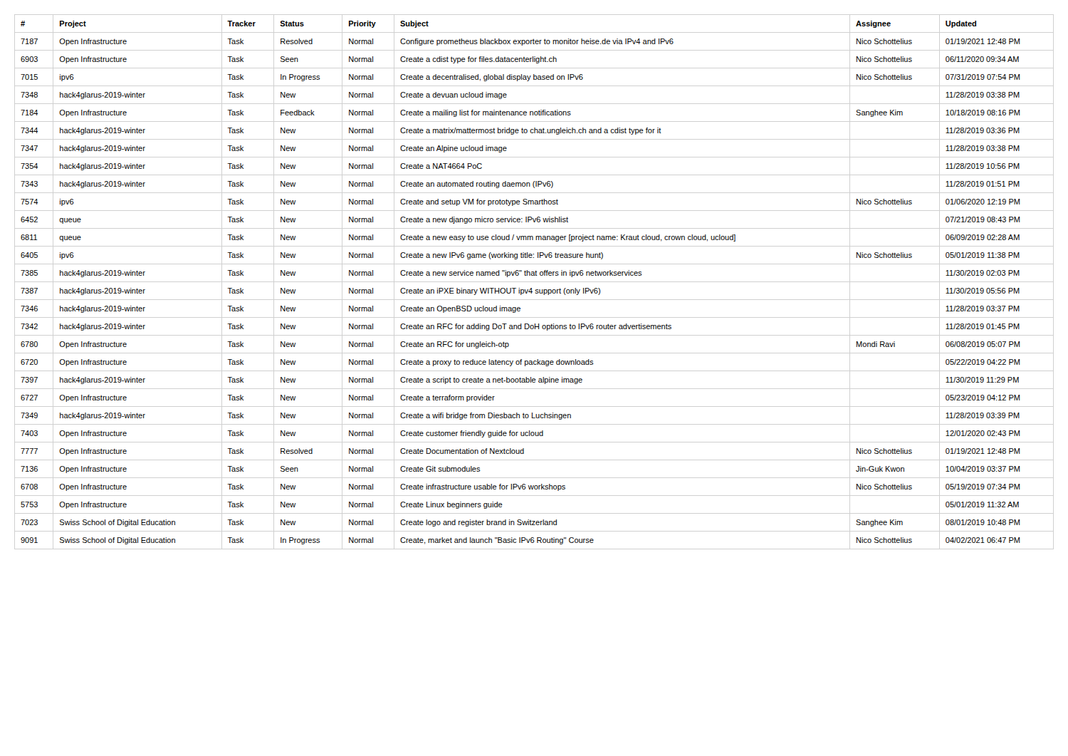| # | Project | Tracker | Status | Priority | Subject | Assignee | Updated |
| --- | --- | --- | --- | --- | --- | --- | --- |
| 7187 | Open Infrastructure | Task | Resolved | Normal | Configure prometheus blackbox exporter to monitor heise.de via IPv4 and IPv6 | Nico Schottelius | 01/19/2021 12:48 PM |
| 6903 | Open Infrastructure | Task | Seen | Normal | Create a cdist type for files.datacenterlight.ch | Nico Schottelius | 06/11/2020 09:34 AM |
| 7015 | ipv6 | Task | In Progress | Normal | Create a decentralised, global display based on IPv6 | Nico Schottelius | 07/31/2019 07:54 PM |
| 7348 | hack4glarus-2019-winter | Task | New | Normal | Create a devuan ucloud image | | 11/28/2019 03:38 PM |
| 7184 | Open Infrastructure | Task | Feedback | Normal | Create a mailing list for maintenance notifications | Sanghee Kim | 10/18/2019 08:16 PM |
| 7344 | hack4glarus-2019-winter | Task | New | Normal | Create a matrix/mattermost bridge to chat.ungleich.ch and a cdist type for it | | 11/28/2019 03:36 PM |
| 7347 | hack4glarus-2019-winter | Task | New | Normal | Create an Alpine ucloud image | | 11/28/2019 03:38 PM |
| 7354 | hack4glarus-2019-winter | Task | New | Normal | Create a NAT4664 PoC | | 11/28/2019 10:56 PM |
| 7343 | hack4glarus-2019-winter | Task | New | Normal | Create an automated routing daemon (IPv6) | | 11/28/2019 01:51 PM |
| 7574 | ipv6 | Task | New | Normal | Create and setup VM for prototype Smarthost | Nico Schottelius | 01/06/2020 12:19 PM |
| 6452 | queue | Task | New | Normal | Create a new django micro service: IPv6 wishlist | | 07/21/2019 08:43 PM |
| 6811 | queue | Task | New | Normal | Create a new easy to use cloud / vmm manager [project name: Kraut cloud, crown cloud, ucloud] | | 06/09/2019 02:28 AM |
| 6405 | ipv6 | Task | New | Normal | Create a new IPv6 game (working title: IPv6 treasure hunt) | Nico Schottelius | 05/01/2019 11:38 PM |
| 7385 | hack4glarus-2019-winter | Task | New | Normal | Create a new service named "ipv6" that offers in ipv6 networkservices | | 11/30/2019 02:03 PM |
| 7387 | hack4glarus-2019-winter | Task | New | Normal | Create an iPXE binary WITHOUT ipv4 support (only IPv6) | | 11/30/2019 05:56 PM |
| 7346 | hack4glarus-2019-winter | Task | New | Normal | Create an OpenBSD ucloud image | | 11/28/2019 03:37 PM |
| 7342 | hack4glarus-2019-winter | Task | New | Normal | Create an RFC for adding DoT and DoH options to IPv6 router advertisements | | 11/28/2019 01:45 PM |
| 6780 | Open Infrastructure | Task | New | Normal | Create an RFC for ungleich-otp | Mondi Ravi | 06/08/2019 05:07 PM |
| 6720 | Open Infrastructure | Task | New | Normal | Create a proxy to reduce latency of package downloads | | 05/22/2019 04:22 PM |
| 7397 | hack4glarus-2019-winter | Task | New | Normal | Create a script to create a net-bootable alpine image | | 11/30/2019 11:29 PM |
| 6727 | Open Infrastructure | Task | New | Normal | Create a terraform provider | | 05/23/2019 04:12 PM |
| 7349 | hack4glarus-2019-winter | Task | New | Normal | Create a wifi bridge from Diesbach to Luchsingen | | 11/28/2019 03:39 PM |
| 7403 | Open Infrastructure | Task | New | Normal | Create customer friendly guide for ucloud | | 12/01/2020 02:43 PM |
| 7777 | Open Infrastructure | Task | Resolved | Normal | Create Documentation of Nextcloud | Nico Schottelius | 01/19/2021 12:48 PM |
| 7136 | Open Infrastructure | Task | Seen | Normal | Create Git submodules | Jin-Guk Kwon | 10/04/2019 03:37 PM |
| 6708 | Open Infrastructure | Task | New | Normal | Create infrastructure usable for IPv6 workshops | Nico Schottelius | 05/19/2019 07:34 PM |
| 5753 | Open Infrastructure | Task | New | Normal | Create Linux beginners guide | | 05/01/2019 11:32 AM |
| 7023 | Swiss School of Digital Education | Task | New | Normal | Create logo and register brand in Switzerland | Sanghee Kim | 08/01/2019 10:48 PM |
| 9091 | Swiss School of Digital Education | Task | In Progress | Normal | Create, market and launch "Basic IPv6 Routing" Course | Nico Schottelius | 04/02/2021 06:47 PM |